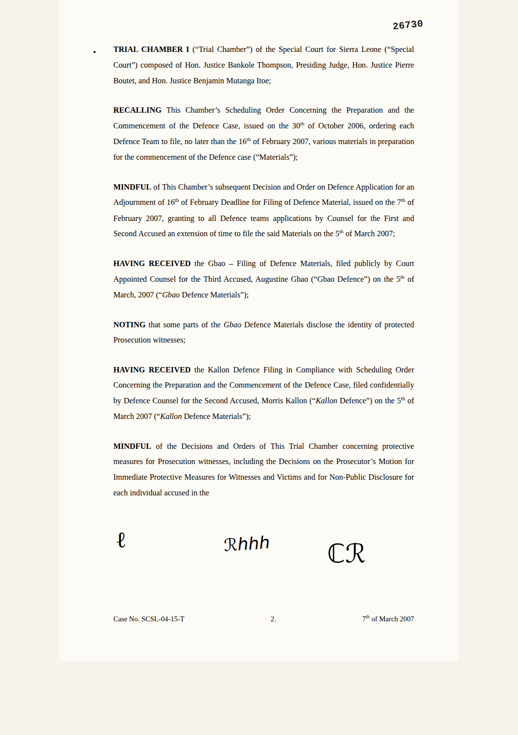26730
•
TRIAL CHAMBER I (“Trial Chamber”) of the Special Court for Sierra Leone (“Special Court”) composed of Hon. Justice Bankole Thompson, Presiding Judge, Hon. Justice Pierre Boutet, and Hon. Justice Benjamin Mutanga Itoe;
RECALLING This Chamber’s Scheduling Order Concerning the Preparation and the Commencement of the Defence Case, issued on the 30th of October 2006, ordering each Defence Team to file, no later than the 16th of February 2007, various materials in preparation for the commencement of the Defence case (“Materials”);
MINDFUL of This Chamber’s subsequent Decision and Order on Defence Application for an Adjournment of 16th of February Deadline for Filing of Defence Material, issued on the 7th of February 2007, granting to all Defence teams applications by Counsel for the First and Second Accused an extension of time to file the said Materials on the 5th of March 2007;
HAVING RECEIVED the Gbao – Filing of Defence Materials, filed publicly by Court Appointed Counsel for the Third Accused, Augustine Gbao (“Gbao Defence”) on the 5th of March, 2007 (“Gbao Defence Materials”);
NOTING that some parts of the Gbao Defence Materials disclose the identity of protected Prosecution witnesses;
HAVING RECEIVED the Kallon Defence Filing in Compliance with Scheduling Order Concerning the Preparation and the Commencement of the Defence Case, filed confidentially by Defence Counsel for the Second Accused, Morris Kallon (“Kallon Defence”) on the 5th of March 2007 (“Kallon Defence Materials”);
MINDFUL of the Decisions and Orders of This Trial Chamber concerning protective measures for Prosecution witnesses, including the Decisions on the Prosecutor’s Motion for Immediate Protective Measures for Witnesses and Victims and for Non-Public Disclosure for each individual accused in the
ℓ
ℛℎℎℎ
ℂℛ
Case No. SCSL-04-15-T
2.
7th of March 2007